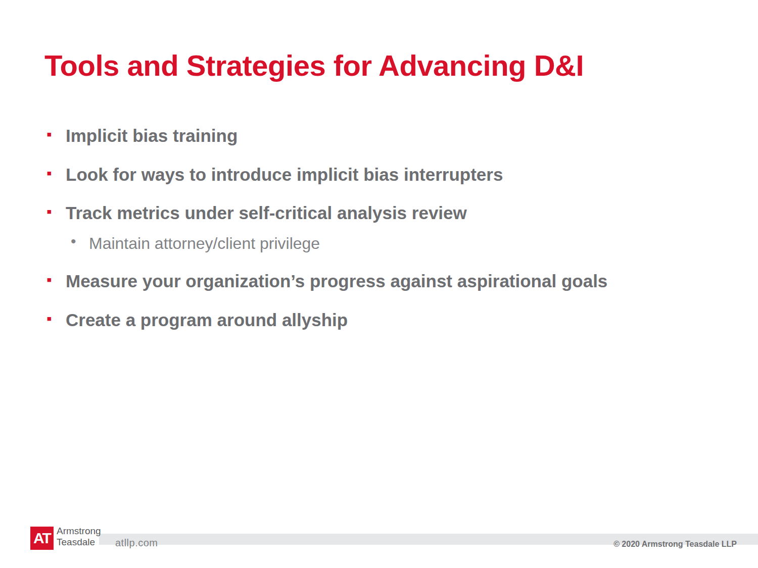Tools and Strategies for Advancing D&I
Implicit bias training
Look for ways to introduce implicit bias interrupters
Track metrics under self-critical analysis review
Maintain attorney/client privilege
Measure your organization’s progress against aspirational goals
Create a program around allyship
AT
Armstrong
Teasdale
atllp.com
© 2020 Armstrong Teasdale LLP